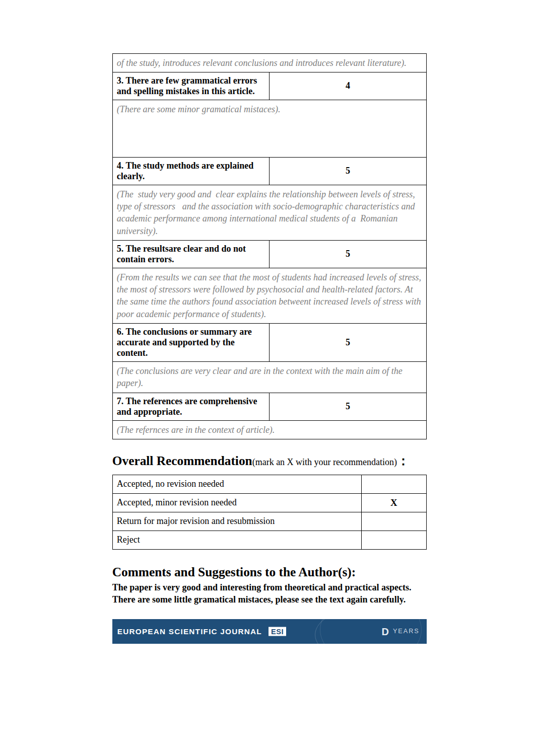| of the study, introduces relevant conclusions and introduces relevant literature). |
| 3. There are few grammatical errors and spelling mistakes in this article. | 4 |
| (There are some minor gramatical mistaces). |
| 4. The study methods are explained clearly. | 5 |
| (The study very good and clear explains the relationship between levels of stress, type of stressors and the association with socio-demographic characteristics and academic performance among international medical students of a Romanian university). |
| 5. The resultsare clear and do not contain errors. | 5 |
| (From the results we can see that the most of students had increased levels of stress, the most of stressors were followed by psychosocial and health-related factors. At the same time the authors found association betweent increased levels of stress with poor academic performance of students). |
| 6. The conclusions or summary are accurate and supported by the content. | 5 |
| (The conclusions are very clear and are in the context with the main aim of the paper). |
| 7. The references are comprehensive and appropriate. | 5 |
| (The refernces are in the context of article). |
Overall Recommendation(mark an X with your recommendation)：
| Accepted, no revision needed | |
| Accepted, minor revision needed | X |
| Return for major revision and resubmission | |
| Reject | |
Comments and Suggestions to the Author(s):
The paper is very good and interesting from theoretical and practical aspects.
There are some little gramatical mistaces, please see the text again carefully.
EUROPEAN SCIENTIFIC JOURNAL ESI
DYEARS